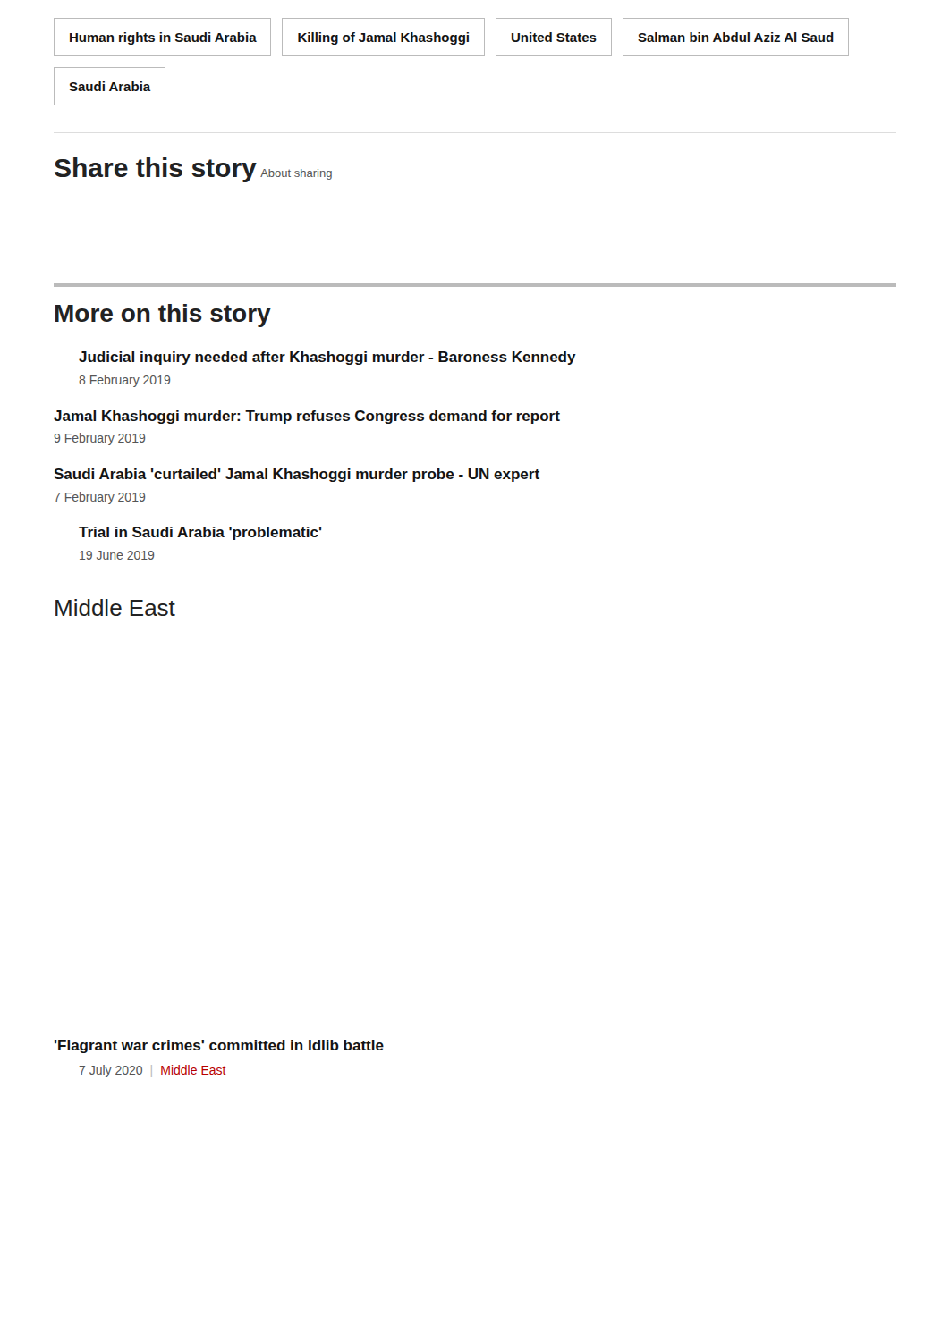Human rights in Saudi Arabia
Killing of Jamal Khashoggi
United States
Salman bin Abdul Aziz Al Saud
Saudi Arabia
Share this story
About sharing
More on this story
Judicial inquiry needed after Khashoggi murder - Baroness Kennedy 8 February 2019
Jamal Khashoggi murder: Trump refuses Congress demand for report 9 February 2019
Saudi Arabia 'curtailed' Jamal Khashoggi murder probe - UN expert 7 February 2019
Trial in Saudi Arabia 'problematic' 19 June 2019
Middle East
'Flagrant war crimes' committed in Idlib battle
7 July 2020|Middle East